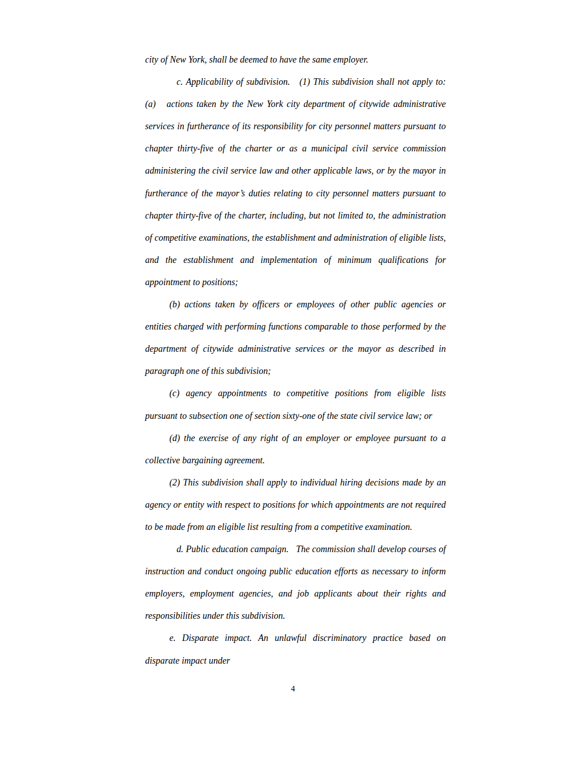city of New York, shall be deemed to have the same employer.
c. Applicability of subdivision. (1) This subdivision shall not apply to: (a) actions taken by the New York city department of citywide administrative services in furtherance of its responsibility for city personnel matters pursuant to chapter thirty-five of the charter or as a municipal civil service commission administering the civil service law and other applicable laws, or by the mayor in furtherance of the mayor’s duties relating to city personnel matters pursuant to chapter thirty-five of the charter, including, but not limited to, the administration of competitive examinations, the establishment and administration of eligible lists, and the establishment and implementation of minimum qualifications for appointment to positions;
(b) actions taken by officers or employees of other public agencies or entities charged with performing functions comparable to those performed by the department of citywide administrative services or the mayor as described in paragraph one of this subdivision;
(c) agency appointments to competitive positions from eligible lists pursuant to subsection one of section sixty-one of the state civil service law; or
(d) the exercise of any right of an employer or employee pursuant to a collective bargaining agreement.
(2) This subdivision shall apply to individual hiring decisions made by an agency or entity with respect to positions for which appointments are not required to be made from an eligible list resulting from a competitive examination.
d. Public education campaign. The commission shall develop courses of instruction and conduct ongoing public education efforts as necessary to inform employers, employment agencies, and job applicants about their rights and responsibilities under this subdivision.
e. Disparate impact. An unlawful discriminatory practice based on disparate impact under
4